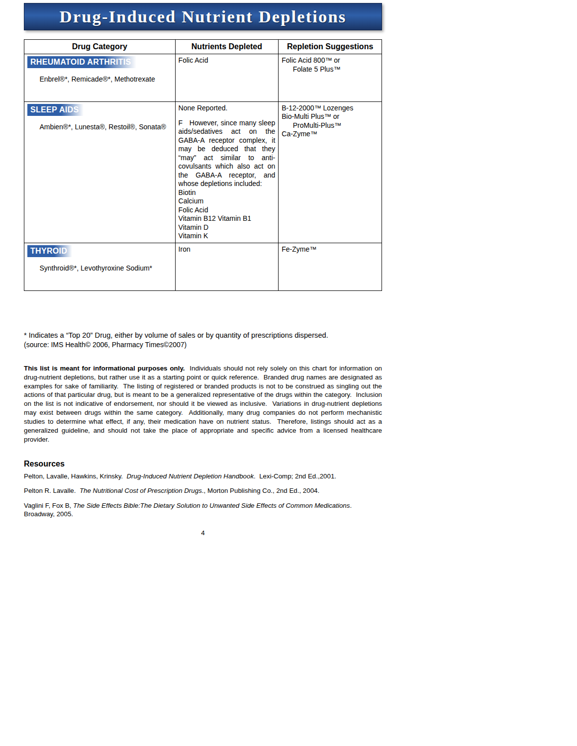Drug-Induced Nutrient Depletions
| Drug Category | Nutrients Depleted | Repletion Suggestions |
| --- | --- | --- |
| RHEUMATOID ARTHRITIS Enbrel®*, Remicade®*, Methotrexate | Folic Acid | Folic Acid 800™ or Folate 5 Plus™ |
| SLEEP AIDS Ambien®*, Lunesta®, Restoil®, Sonata® | None Reported. F However, since many sleep aids/sedatives act on the GABA-A receptor complex, it may be deduced that they “may” act similar to anti-covulsants which also act on the GABA-A receptor, and whose depletions included: Biotin Calcium Folic Acid Vitamin B12 Vitamin B1 Vitamin D Vitamin K | B-12-2000™ Lozenges Bio-Multi Plus™ or ProMulti-Plus™ Ca-Zyme™ |
| THYROID Synthroid®*, Levothyroxine Sodium* | Iron | Fe-Zyme™ |
* Indicates a “Top 20” Drug, either by volume of sales or by quantity of prescriptions dispersed.
(source: IMS Health© 2006, Pharmacy Times©2007)
This list is meant for informational purposes only. Individuals should not rely solely on this chart for information on drug-nutrient depletions, but rather use it as a starting point or quick reference. Branded drug names are designated as examples for sake of familiarity. The listing of registered or branded products is not to be construed as singling out the actions of that particular drug, but is meant to be a generalized representative of the drugs within the category. Inclusion on the list is not indicative of endorsement, nor should it be viewed as inclusive. Variations in drug-nutrient depletions may exist between drugs within the same category. Additionally, many drug companies do not perform mechanistic studies to determine what effect, if any, their medication have on nutrient status. Therefore, listings should act as a generalized guideline, and should not take the place of appropriate and specific advice from a licensed healthcare provider.
Resources
Pelton, Lavalle, Hawkins, Krinsky. Drug-Induced Nutrient Depletion Handbook. Lexi-Comp; 2nd Ed.,2001.
Pelton R. Lavalle. The Nutritional Cost of Prescription Drugs., Morton Publishing Co., 2nd Ed., 2004.
Vaglini F, Fox B, The Side Effects Bible:The Dietary Solution to Unwanted Side Effects of Common Medications. Broadway, 2005.
4